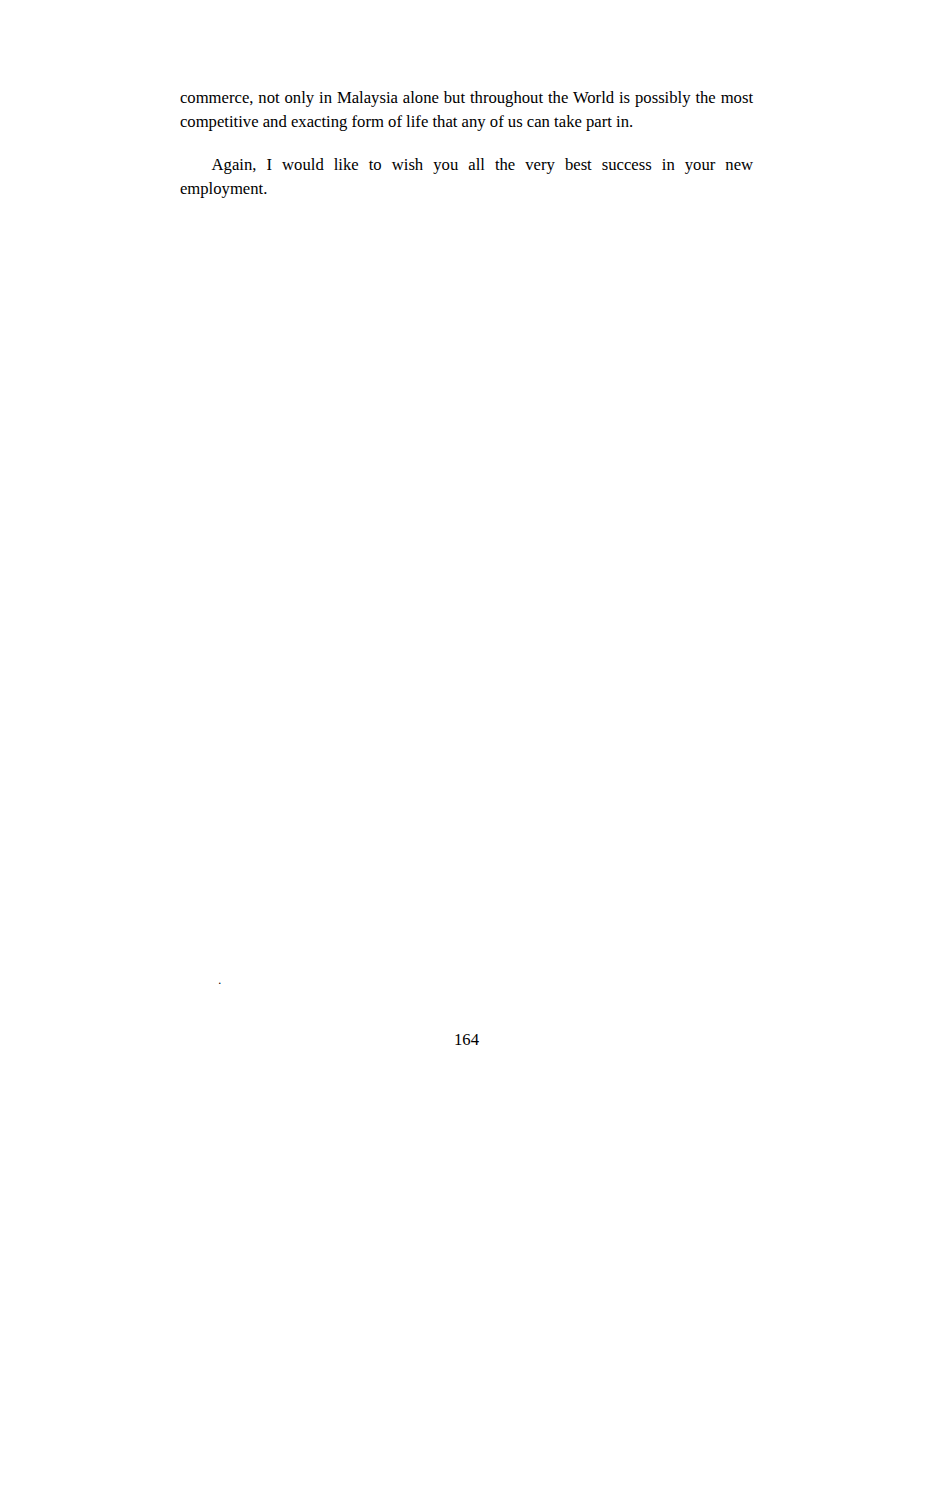commerce, not only in Malaysia alone but throughout the World is possibly the most competitive and exacting form of life that any of us can take part in.
Again, I would like to wish you all the very best success in your new employment.
.
164